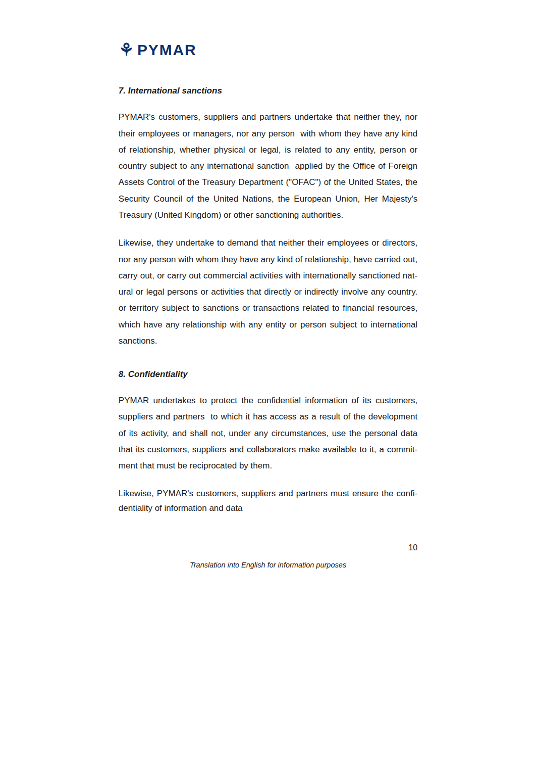⚘PYMAR
7. International sanctions
PYMAR's customers, suppliers and partners undertake that neither they, nor their employees or managers, nor any person with whom they have any kind of relationship, whether physical or legal, is related to any entity, person or country subject to any international sanction applied by the Office of Foreign Assets Control of the Treasury Department ("OFAC") of the United States, the Security Council of the United Nations, the European Union, Her Majesty's Treasury (United Kingdom) or other sanctioning authorities.
Likewise, they undertake to demand that neither their employees or directors, nor any person with whom they have any kind of relationship, have carried out, carry out, or carry out commercial activities with internationally sanctioned natural or legal persons or activities that directly or indirectly involve any country. or territory subject to sanctions or transactions related to financial resources, which have any relationship with any entity or person subject to international sanctions.
8. Confidentiality
PYMAR undertakes to protect the confidential information of its customers, suppliers and partners to which it has access as a result of the development of its activity, and shall not, under any circumstances, use the personal data that its customers, suppliers and collaborators make available to it, a commitment that must be reciprocated by them.
Likewise, PYMAR's customers, suppliers and partners must ensure the confidentiality of information and data
10
Translation into English for information purposes